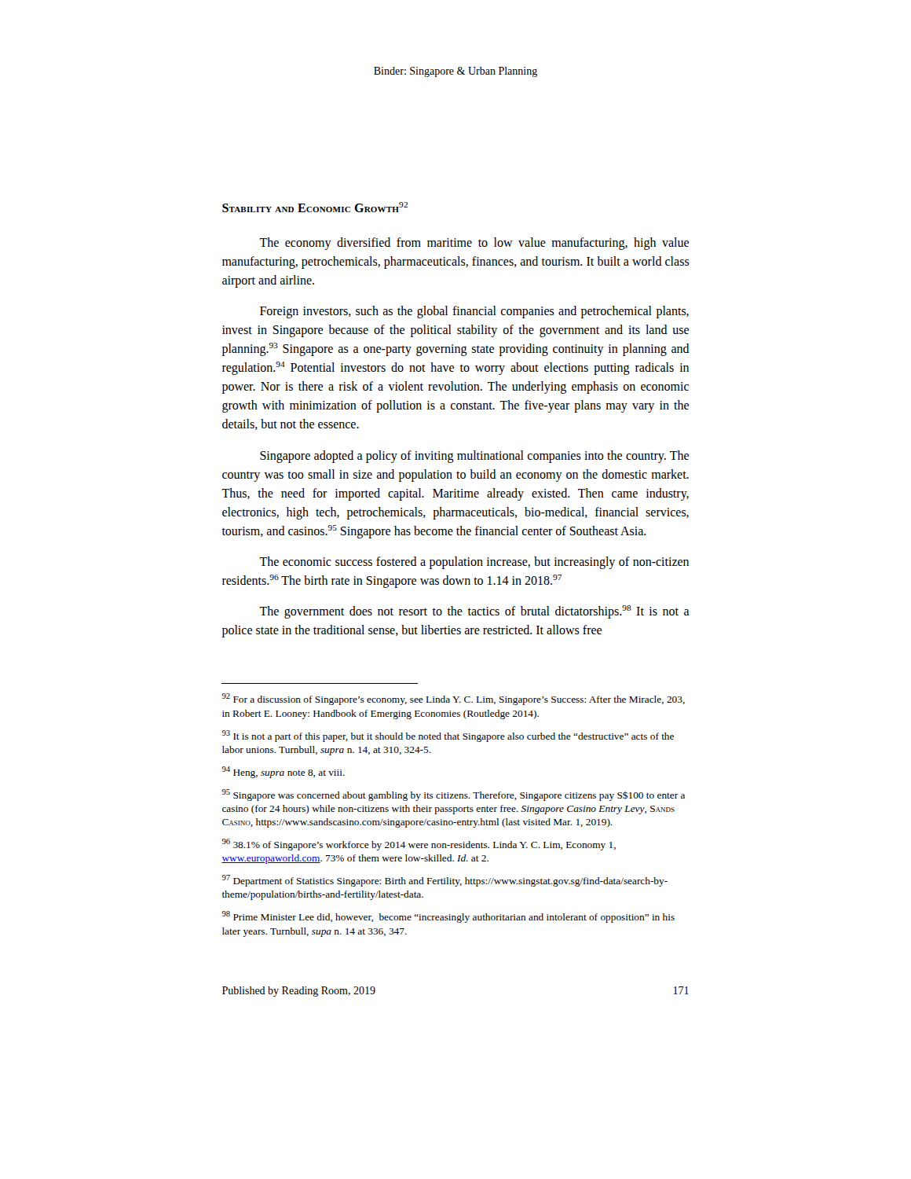Binder: Singapore & Urban Planning
Stability and Economic Growth92
The economy diversified from maritime to low value manufacturing, high value manufacturing, petrochemicals, pharmaceuticals, finances, and tourism. It built a world class airport and airline.
Foreign investors, such as the global financial companies and petrochemical plants, invest in Singapore because of the political stability of the government and its land use planning.93 Singapore as a one-party governing state providing continuity in planning and regulation.94 Potential investors do not have to worry about elections putting radicals in power. Nor is there a risk of a violent revolution. The underlying emphasis on economic growth with minimization of pollution is a constant. The five-year plans may vary in the details, but not the essence.
Singapore adopted a policy of inviting multinational companies into the country. The country was too small in size and population to build an economy on the domestic market. Thus, the need for imported capital. Maritime already existed. Then came industry, electronics, high tech, petrochemicals, pharmaceuticals, bio-medical, financial services, tourism, and casinos.95 Singapore has become the financial center of Southeast Asia.
The economic success fostered a population increase, but increasingly of non-citizen residents.96 The birth rate in Singapore was down to 1.14 in 2018.97
The government does not resort to the tactics of brutal dictatorships.98 It is not a police state in the traditional sense, but liberties are restricted. It allows free
92 For a discussion of Singapore’s economy, see Linda Y. C. Lim, Singapore’s Success: After the Miracle, 203, in Robert E. Looney: Handbook of Emerging Economies (Routledge 2014).
93 It is not a part of this paper, but it should be noted that Singapore also curbed the “destructive” acts of the labor unions. Turnbull, supra n. 14, at 310, 324-5.
94 Heng, supra note 8, at viii.
95 Singapore was concerned about gambling by its citizens. Therefore, Singapore citizens pay S$100 to enter a casino (for 24 hours) while non-citizens with their passports enter free. Singapore Casino Entry Levy, Sands Casino, https://www.sandscasino.com/singapore/casino-entry.html (last visited Mar. 1, 2019).
96 38.1% of Singapore’s workforce by 2014 were non-residents. Linda Y. C. Lim, Economy 1, www.europaworld.com. 73% of them were low-skilled. Id. at 2.
97 Department of Statistics Singapore: Birth and Fertility, https://www.singstat.gov.sg/find-data/search-by-theme/population/births-and-fertility/latest-data.
98 Prime Minister Lee did, however, become “increasingly authoritarian and intolerant of opposition” in his later years. Turnbull, supa n. 14 at 336, 347.
Published by Reading Room, 2019
171